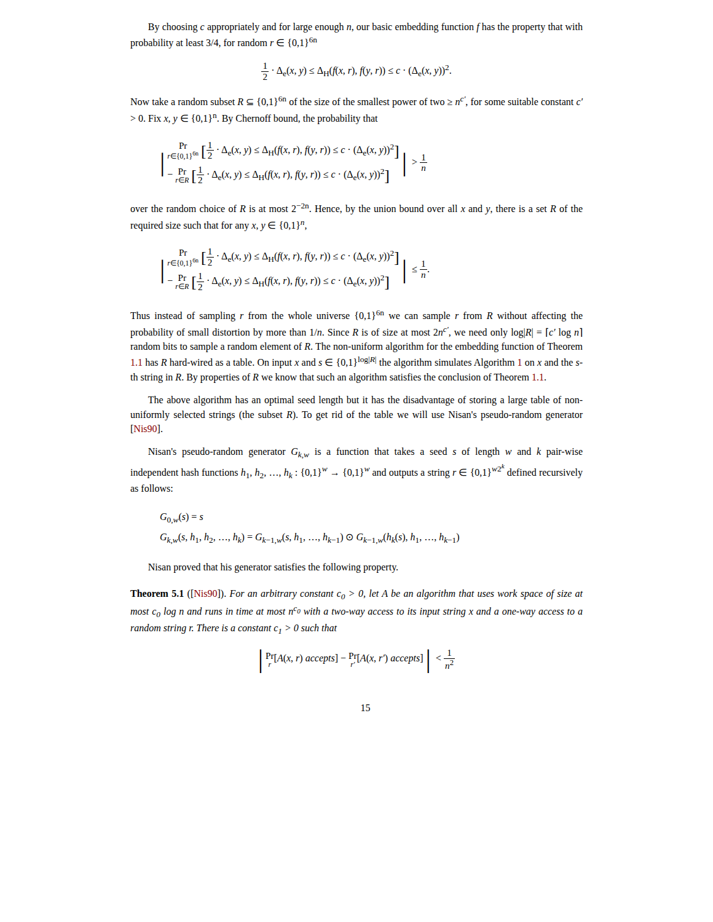By choosing c appropriately and for large enough n, our basic embedding function f has the property that with probability at least 3/4, for random r ∈ {0,1}6n
12 · Δe(x, y) ≤ ΔH(f(x, r), f(y, r)) ≤ c · (Δe(x, y))2.
Now take a random subset R ⊆ {0,1}6n of the size of the smallest power of two ≥ nc′, for some suitable constant c′ > 0. Fix x, y ∈ {0,1}n. By Chernoff bound, the probability that
|
Pr r∈{0,1}6n [12 · Δe(x, y) ≤ ΔH(f(x, r), f(y, r)) ≤ c · (Δe(x, y))2]
− Pr r∈R [12 · Δe(x, y) ≤ ΔH(f(x, r), f(y, r)) ≤ c · (Δe(x, y))2]
| > 1 n
over the random choice of R is at most 2−2n. Hence, by the union bound over all x and y, there is a set R of the required size such that for any x, y ∈ {0,1}n,
|
Pr r∈{0,1}6n [12 · Δe(x, y) ≤ ΔH(f(x, r), f(y, r)) ≤ c · (Δe(x, y))2]
− Pr r∈R [12 · Δe(x, y) ≤ ΔH(f(x, r), f(y, r)) ≤ c · (Δe(x, y))2]
| ≤ 1 n.
Thus instead of sampling r from the whole universe {0,1}6n we can sample r from R without affecting the probability of small distortion by more than 1/n. Since R is of size at most 2nc′, we need only log|R| = ⌈c′ log n⌉ random bits to sample a random element of R. The non-uniform algorithm for the embedding function of Theorem 1.1 has R hard-wired as a table. On input x and s ∈ {0,1}log|R| the algorithm simulates Algorithm 1 on x and the s-th string in R. By properties of R we know that such an algorithm satisfies the conclusion of Theorem 1.1.
The above algorithm has an optimal seed length but it has the disadvantage of storing a large table of non-uniformly selected strings (the subset R). To get rid of the table we will use Nisan's pseudo-random generator [Nis90].
Nisan's pseudo-random generator Gk,w is a function that takes a seed s of length w and k pair-wise independent hash functions h1, h2, …, hk : {0,1}w → {0,1}w and outputs a string r ∈ {0,1}w2k defined recursively as follows:
G0,w(s) = s
Gk,w(s, h1, h2, …, hk) = Gk−1,w(s, h1, …, hk−1) ⊙ Gk−1,w(hk(s), h1, …, hk−1)
Nisan proved that his generator satisfies the following property.
Theorem 5.1 ([Nis90]). For an arbitrary constant c0 > 0, let A be an algorithm that uses work space of size at most c0 log n and runs in time at most nc0 with a two-way access to its input string x and a one-way access to a random string r. There is a constant c1 > 0 such that
| Pr r[A(x, r) accepts] − Pr r′[A(x, r′) accepts] | < 1 n2
15